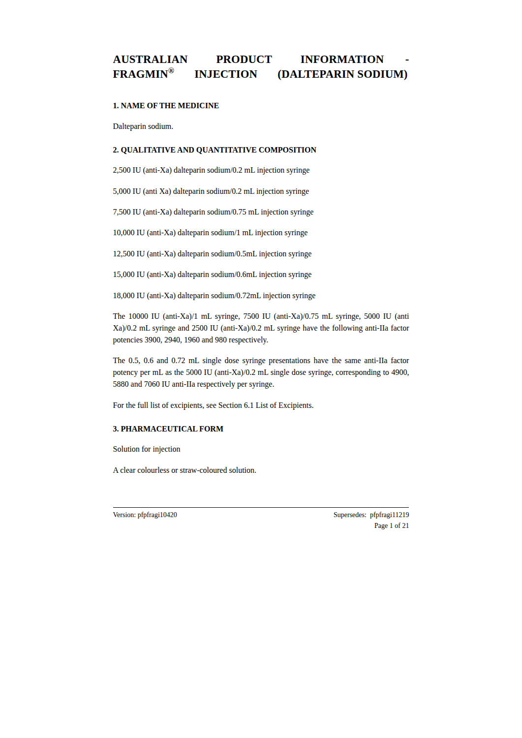AUSTRALIAN PRODUCT INFORMATION - FRAGMIN® INJECTION (DALTEPARIN SODIUM)
1. NAME OF THE MEDICINE
Dalteparin sodium.
2. QUALITATIVE AND QUANTITATIVE COMPOSITION
2,500 IU (anti-Xa) dalteparin sodium/0.2 mL injection syringe
5,000 IU (anti Xa) dalteparin sodium/0.2 mL injection syringe
7,500 IU (anti-Xa) dalteparin sodium/0.75 mL injection syringe
10,000 IU (anti-Xa) dalteparin sodium/1 mL injection syringe
12,500 IU (anti-Xa) dalteparin sodium/0.5mL injection syringe
15,000 IU (anti-Xa) dalteparin sodium/0.6mL injection syringe
18,000 IU (anti-Xa) dalteparin sodium/0.72mL injection syringe
The 10000 IU (anti-Xa)/1 mL syringe, 7500 IU (anti-Xa)/0.75 mL syringe, 5000 IU (anti Xa)/0.2 mL syringe and 2500 IU (anti-Xa)/0.2 mL syringe have the following anti-IIa factor potencies 3900, 2940, 1960 and 980 respectively.
The 0.5, 0.6 and 0.72 mL single dose syringe presentations have the same anti-IIa factor potency per mL as the 5000 IU (anti-Xa)/0.2 mL single dose syringe, corresponding to 4900, 5880 and 7060 IU anti-IIa respectively per syringe.
For the full list of excipients, see Section 6.1 List of Excipients.
3. PHARMACEUTICAL FORM
Solution for injection
A clear colourless or straw-coloured solution.
Version: pfpfragi10420
Supersedes: pfpfragi11219
Page 1 of 21